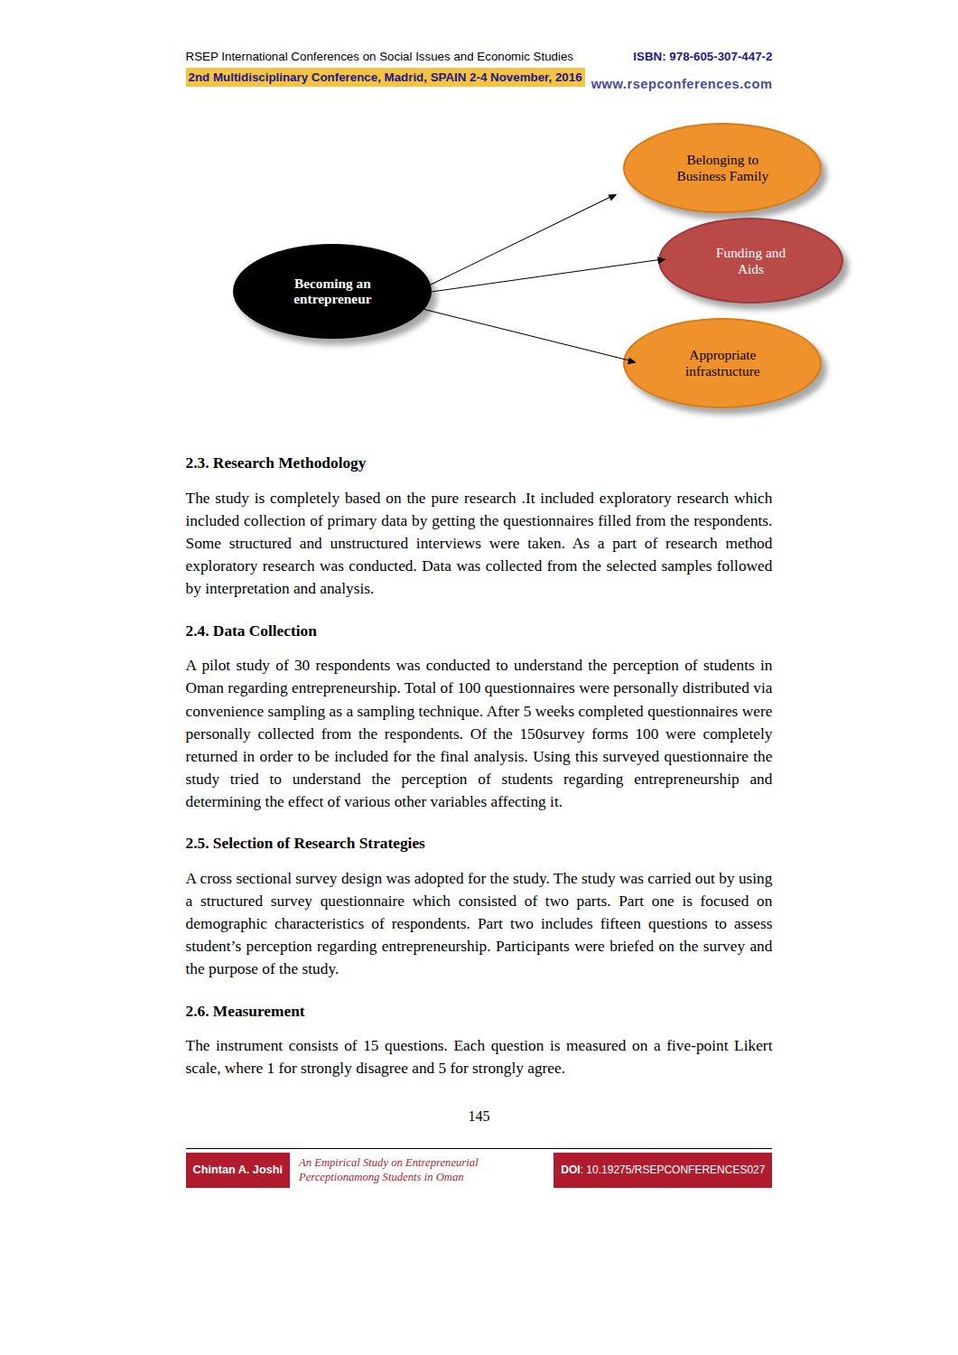RSEP International Conferences on Social Issues and Economic Studies ISBN: 978-605-307-447-2
2nd Multidisciplinary Conference, Madrid, SPAIN 2-4 November, 2016
www.rsepconferences.com
Becoming an
entrepreneur
Belonging to
Business Family
Funding and
Aids
Appropriate
infrastructure
2.3. Research Methodology
The study is completely based on the pure research .It included exploratory research which included collection of primary data by getting the questionnaires filled from the respondents. Some structured and unstructured interviews were taken. As a part of research method exploratory research was conducted. Data was collected from the selected samples followed by interpretation and analysis.
2.4. Data Collection
A pilot study of 30 respondents was conducted to understand the perception of students in Oman regarding entrepreneurship. Total of 100 questionnaires were personally distributed via convenience sampling as a sampling technique. After 5 weeks completed questionnaires were personally collected from the respondents. Of the 150survey forms 100 were completely returned in order to be included for the final analysis. Using this surveyed questionnaire the study tried to understand the perception of students regarding entrepreneurship and determining the effect of various other variables affecting it.
2.5. Selection of Research Strategies
A cross sectional survey design was adopted for the study. The study was carried out by using a structured survey questionnaire which consisted of two parts. Part one is focused on demographic characteristics of respondents. Part two includes fifteen questions to assess student’s perception regarding entrepreneurship. Participants were briefed on the survey and the purpose of the study.
2.6. Measurement
The instrument consists of 15 questions. Each question is measured on a five-point Likert scale, where 1 for strongly disagree and 5 for strongly agree.
145
Chintan A. Joshi
An Empirical Study on Entrepreneurial
Perceptionamong Students in Oman
DOI: 10.19275/RSEPCONFERENCES027